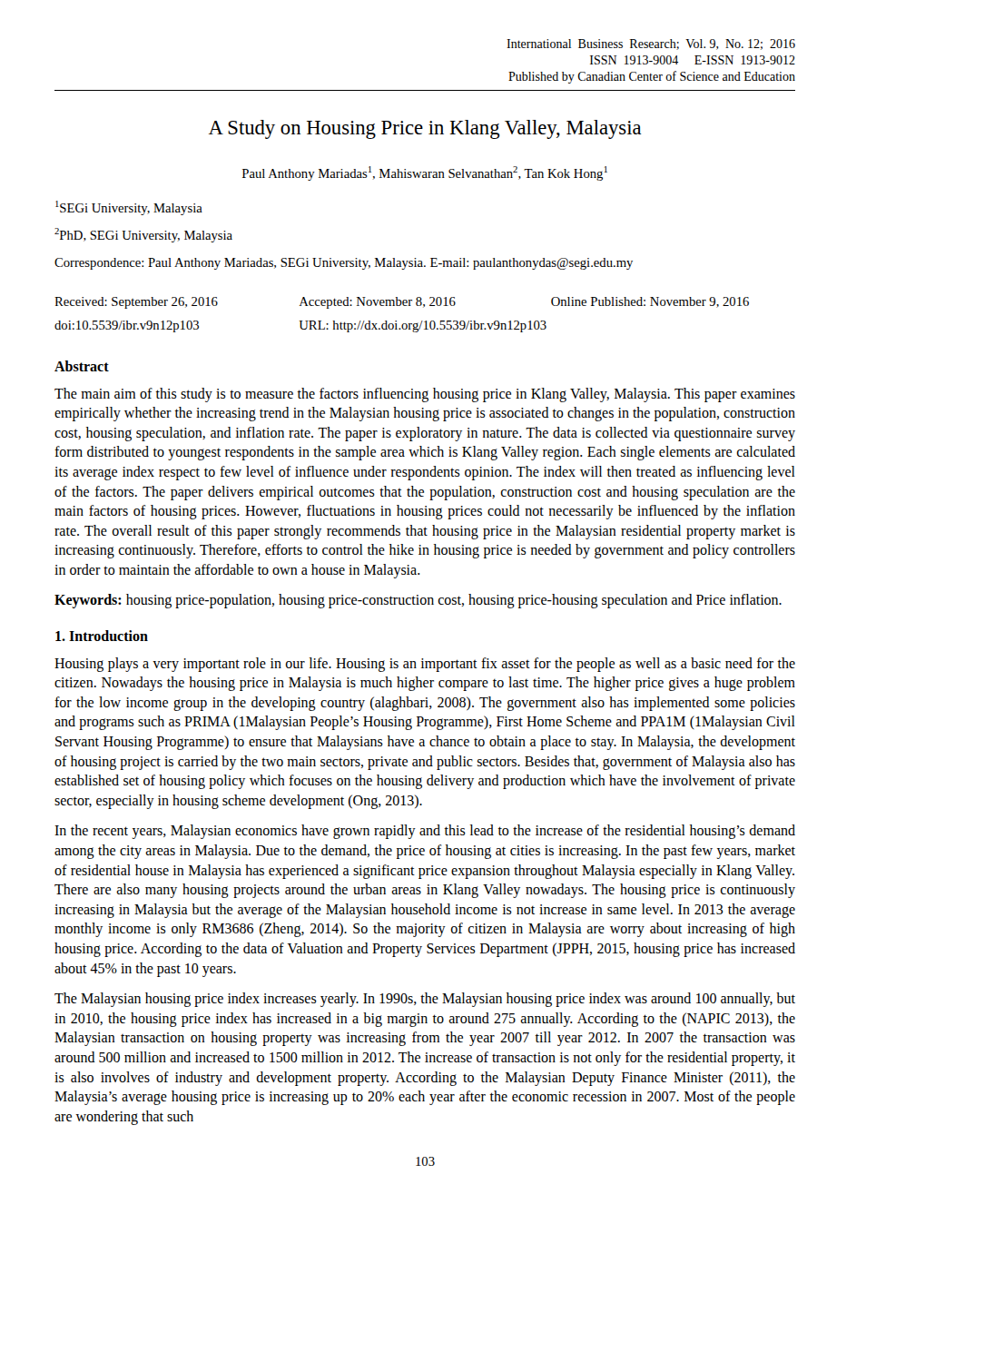International Business Research; Vol. 9, No. 12; 2016
ISSN 1913-9004 E-ISSN 1913-9012
Published by Canadian Center of Science and Education
A Study on Housing Price in Klang Valley, Malaysia
Paul Anthony Mariadas1, Mahiswaran Selvanathan2, Tan Kok Hong1
1SEGi University, Malaysia
2PhD, SEGi University, Malaysia
Correspondence: Paul Anthony Mariadas, SEGi University, Malaysia. E-mail: paulanthonydas@segi.edu.my
| Received: September 26, 2016 | Accepted: November 8, 2016 | Online Published: November 9, 2016 |
| doi:10.5539/ibr.v9n12p103 | URL: http://dx.doi.org/10.5539/ibr.v9n12p103 |
Abstract
The main aim of this study is to measure the factors influencing housing price in Klang Valley, Malaysia. This paper examines empirically whether the increasing trend in the Malaysian housing price is associated to changes in the population, construction cost, housing speculation, and inflation rate. The paper is exploratory in nature. The data is collected via questionnaire survey form distributed to youngest respondents in the sample area which is Klang Valley region. Each single elements are calculated its average index respect to few level of influence under respondents opinion. The index will then treated as influencing level of the factors. The paper delivers empirical outcomes that the population, construction cost and housing speculation are the main factors of housing prices. However, fluctuations in housing prices could not necessarily be influenced by the inflation rate. The overall result of this paper strongly recommends that housing price in the Malaysian residential property market is increasing continuously. Therefore, efforts to control the hike in housing price is needed by government and policy controllers in order to maintain the affordable to own a house in Malaysia.
Keywords: housing price-population, housing price-construction cost, housing price-housing speculation and Price inflation.
1. Introduction
Housing plays a very important role in our life. Housing is an important fix asset for the people as well as a basic need for the citizen. Nowadays the housing price in Malaysia is much higher compare to last time. The higher price gives a huge problem for the low income group in the developing country (alaghbari, 2008). The government also has implemented some policies and programs such as PRIMA (1Malaysian People’s Housing Programme), First Home Scheme and PPA1M (1Malaysian Civil Servant Housing Programme) to ensure that Malaysians have a chance to obtain a place to stay. In Malaysia, the development of housing project is carried by the two main sectors, private and public sectors. Besides that, government of Malaysia also has established set of housing policy which focuses on the housing delivery and production which have the involvement of private sector, especially in housing scheme development (Ong, 2013).
In the recent years, Malaysian economics have grown rapidly and this lead to the increase of the residential housing’s demand among the city areas in Malaysia. Due to the demand, the price of housing at cities is increasing. In the past few years, market of residential house in Malaysia has experienced a significant price expansion throughout Malaysia especially in Klang Valley. There are also many housing projects around the urban areas in Klang Valley nowadays. The housing price is continuously increasing in Malaysia but the average of the Malaysian household income is not increase in same level. In 2013 the average monthly income is only RM3686 (Zheng, 2014). So the majority of citizen in Malaysia are worry about increasing of high housing price. According to the data of Valuation and Property Services Department (JPPH, 2015, housing price has increased about 45% in the past 10 years.
The Malaysian housing price index increases yearly. In 1990s, the Malaysian housing price index was around 100 annually, but in 2010, the housing price index has increased in a big margin to around 275 annually. According to the (NAPIC 2013), the Malaysian transaction on housing property was increasing from the year 2007 till year 2012. In 2007 the transaction was around 500 million and increased to 1500 million in 2012. The increase of transaction is not only for the residential property, it is also involves of industry and development property. According to the Malaysian Deputy Finance Minister (2011), the Malaysia’s average housing price is increasing up to 20% each year after the economic recession in 2007. Most of the people are wondering that such
103